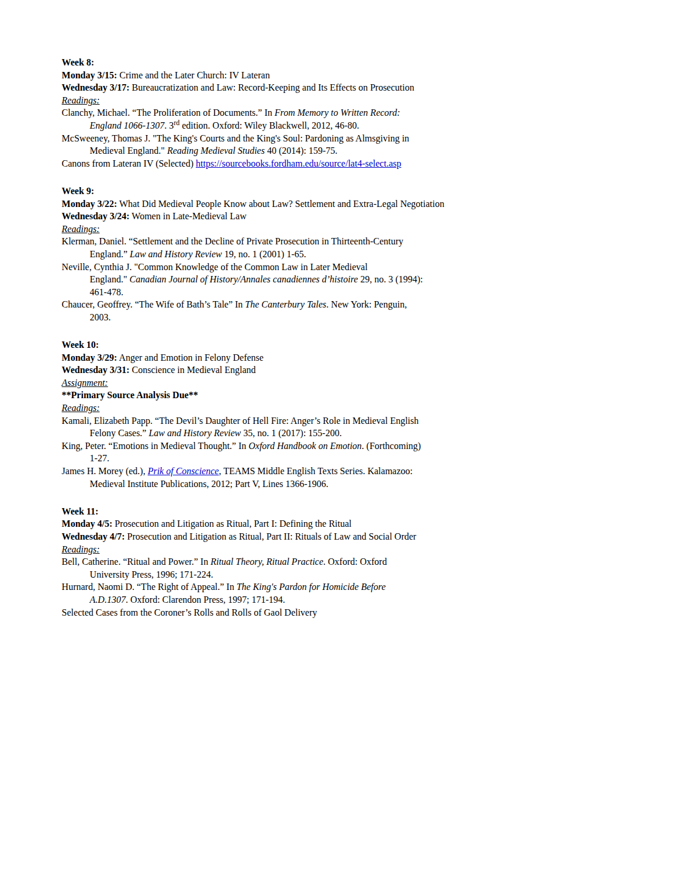Week 8:
Monday 3/15: Crime and the Later Church: IV Lateran
Wednesday 3/17: Bureaucratization and Law: Record-Keeping and Its Effects on Prosecution
Readings:
Clanchy, Michael. “The Proliferation of Documents.” In From Memory to Written Record: England 1066-1307. 3rd edition. Oxford: Wiley Blackwell, 2012, 46-80.
McSweeney, Thomas J. "The King's Courts and the King's Soul: Pardoning as Almsgiving in Medieval England." Reading Medieval Studies 40 (2014): 159-75.
Canons from Lateran IV (Selected) https://sourcebooks.fordham.edu/source/lat4-select.asp
Week 9:
Monday 3/22: What Did Medieval People Know about Law? Settlement and Extra-Legal Negotiation
Wednesday 3/24: Women in Late-Medieval Law
Readings:
Klerman, Daniel. “Settlement and the Decline of Private Prosecution in Thirteenth-Century England.” Law and History Review 19, no. 1 (2001) 1-65.
Neville, Cynthia J. "Common Knowledge of the Common Law in Later Medieval England." Canadian Journal of History/Annales canadiennes d’histoire 29, no. 3 (1994): 461-478.
Chaucer, Geoffrey. “The Wife of Bath’s Tale” In The Canterbury Tales. New York: Penguin, 2003.
Week 10:
Monday 3/29: Anger and Emotion in Felony Defense
Wednesday 3/31: Conscience in Medieval England
Assignment:
**Primary Source Analysis Due**
Readings:
Kamali, Elizabeth Papp. “The Devil’s Daughter of Hell Fire: Anger’s Role in Medieval English Felony Cases.” Law and History Review 35, no. 1 (2017): 155-200.
King, Peter. “Emotions in Medieval Thought.” In Oxford Handbook on Emotion. (Forthcoming) 1-27.
James H. Morey (ed.), Prik of Conscience, TEAMS Middle English Texts Series. Kalamazoo: Medieval Institute Publications, 2012; Part V, Lines 1366-1906.
Week 11:
Monday 4/5: Prosecution and Litigation as Ritual, Part I: Defining the Ritual
Wednesday 4/7: Prosecution and Litigation as Ritual, Part II: Rituals of Law and Social Order
Readings:
Bell, Catherine. “Ritual and Power.” In Ritual Theory, Ritual Practice. Oxford: Oxford University Press, 1996; 171-224.
Hurnard, Naomi D. “The Right of Appeal.” In The King's Pardon for Homicide Before A.D.1307. Oxford: Clarendon Press, 1997; 171-194.
Selected Cases from the Coroner’s Rolls and Rolls of Gaol Delivery